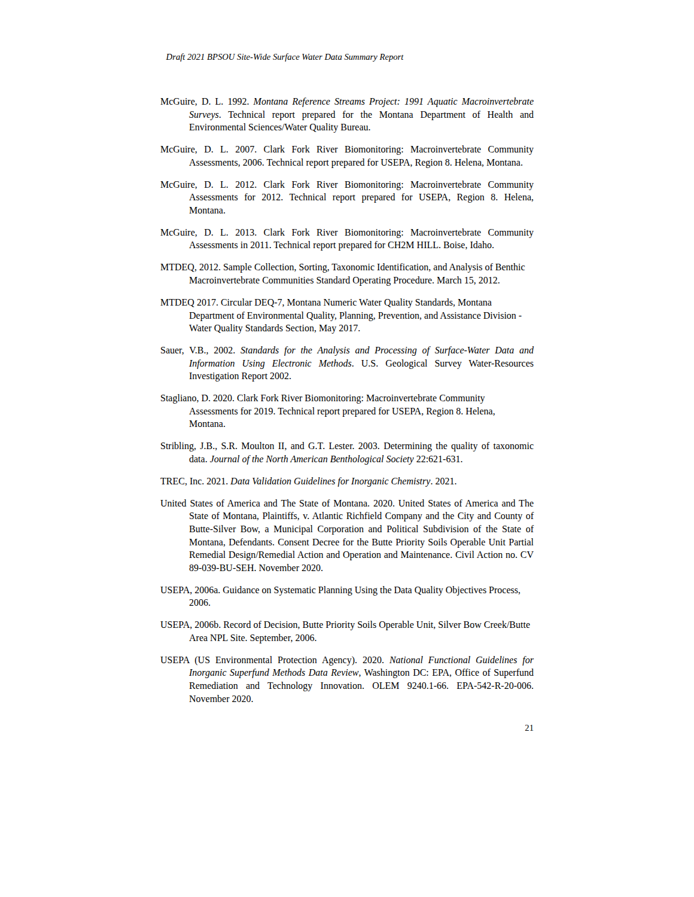Draft 2021 BPSOU Site-Wide Surface Water Data Summary Report
McGuire, D. L. 1992. Montana Reference Streams Project: 1991 Aquatic Macroinvertebrate Surveys. Technical report prepared for the Montana Department of Health and Environmental Sciences/Water Quality Bureau.
McGuire, D. L. 2007. Clark Fork River Biomonitoring: Macroinvertebrate Community Assessments, 2006. Technical report prepared for USEPA, Region 8. Helena, Montana.
McGuire, D. L. 2012. Clark Fork River Biomonitoring: Macroinvertebrate Community Assessments for 2012. Technical report prepared for USEPA, Region 8. Helena, Montana.
McGuire, D. L. 2013. Clark Fork River Biomonitoring: Macroinvertebrate Community Assessments in 2011. Technical report prepared for CH2M HILL. Boise, Idaho.
MTDEQ, 2012. Sample Collection, Sorting, Taxonomic Identification, and Analysis of Benthic Macroinvertebrate Communities Standard Operating Procedure. March 15, 2012.
MTDEQ 2017. Circular DEQ-7, Montana Numeric Water Quality Standards, Montana Department of Environmental Quality, Planning, Prevention, and Assistance Division - Water Quality Standards Section, May 2017.
Sauer, V.B., 2002. Standards for the Analysis and Processing of Surface-Water Data and Information Using Electronic Methods. U.S. Geological Survey Water-Resources Investigation Report 2002.
Stagliano, D. 2020. Clark Fork River Biomonitoring: Macroinvertebrate Community Assessments for 2019. Technical report prepared for USEPA, Region 8. Helena, Montana.
Stribling, J.B., S.R. Moulton II, and G.T. Lester. 2003. Determining the quality of taxonomic data. Journal of the North American Benthological Society 22:621-631.
TREC, Inc. 2021. Data Validation Guidelines for Inorganic Chemistry. 2021.
United States of America and The State of Montana. 2020. United States of America and The State of Montana, Plaintiffs, v. Atlantic Richfield Company and the City and County of Butte-Silver Bow, a Municipal Corporation and Political Subdivision of the State of Montana, Defendants. Consent Decree for the Butte Priority Soils Operable Unit Partial Remedial Design/Remedial Action and Operation and Maintenance. Civil Action no. CV 89-039-BU-SEH. November 2020.
USEPA, 2006a. Guidance on Systematic Planning Using the Data Quality Objectives Process, 2006.
USEPA, 2006b. Record of Decision, Butte Priority Soils Operable Unit, Silver Bow Creek/Butte Area NPL Site. September, 2006.
USEPA (US Environmental Protection Agency). 2020. National Functional Guidelines for Inorganic Superfund Methods Data Review, Washington DC: EPA, Office of Superfund Remediation and Technology Innovation. OLEM 9240.1-66. EPA-542-R-20-006. November 2020.
21